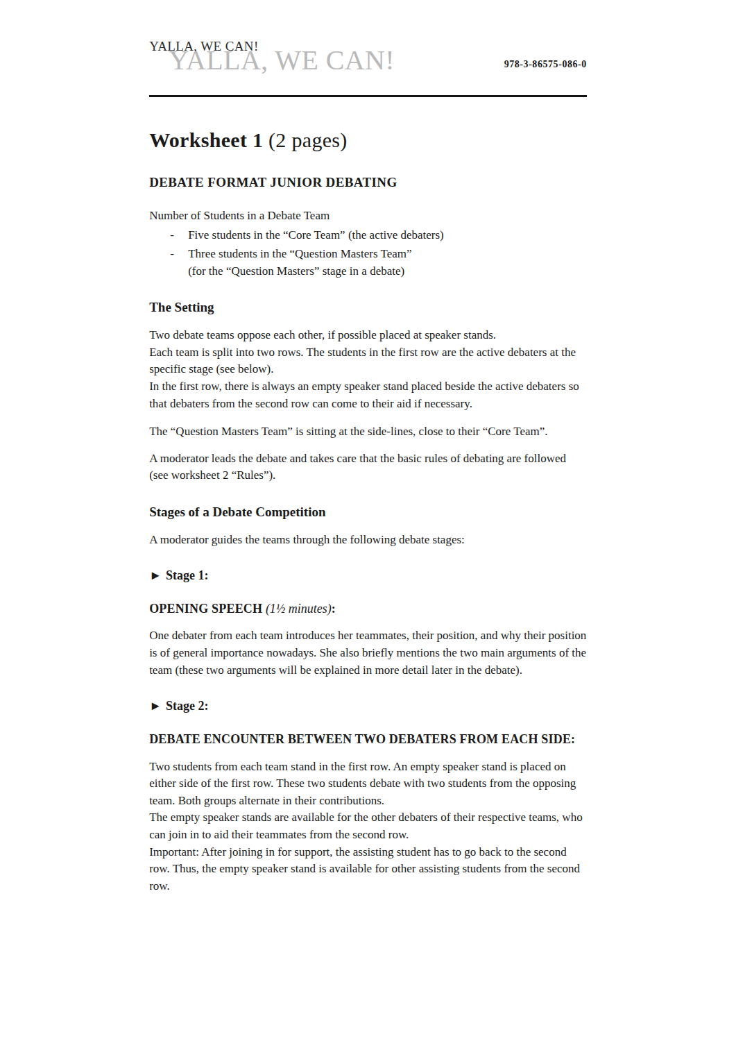YALLA, WE CAN!
YALLA, WE CAN!
978-3-86575-086-0
Worksheet 1 (2 pages)
DEBATE FORMAT JUNIOR DEBATING
Number of Students in a Debate Team
Five students in the “Core Team” (the active debaters)
Three students in the “Question Masters Team”(for the “Question Masters” stage in a debate)
The Setting
Two debate teams oppose each other, if possible placed at speaker stands.
Each team is split into two rows. The students in the first row are the active debaters at the specific stage (see below).
In the first row, there is always an empty speaker stand placed beside the active debaters so that debaters from the second row can come to their aid if necessary.
The “Question Masters Team” is sitting at the side-lines, close to their “Core Team”.
A moderator leads the debate and takes care that the basic rules of debating are followed (see worksheet 2 “Rules”).
Stages of a Debate Competition
A moderator guides the teams through the following debate stages:
►Stage 1:
OPENING SPEECH (1½ minutes):
One debater from each team introduces her teammates, their position, and why their position is of general importance nowadays. She also briefly mentions the two main arguments of the team (these two arguments will be explained in more detail later in the debate).
►Stage 2:
DEBATE ENCOUNTER BETWEEN TWO DEBATERS FROM EACH SIDE:
Two students from each team stand in the first row. An empty speaker stand is placed on either side of the first row. These two students debate with two students from the opposing team. Both groups alternate in their contributions.
The empty speaker stands are available for the other debaters of their respective teams, who can join in to aid their teammates from the second row.
Important: After joining in for support, the assisting student has to go back to the second row. Thus, the empty speaker stand is available for other assisting students from the second row.